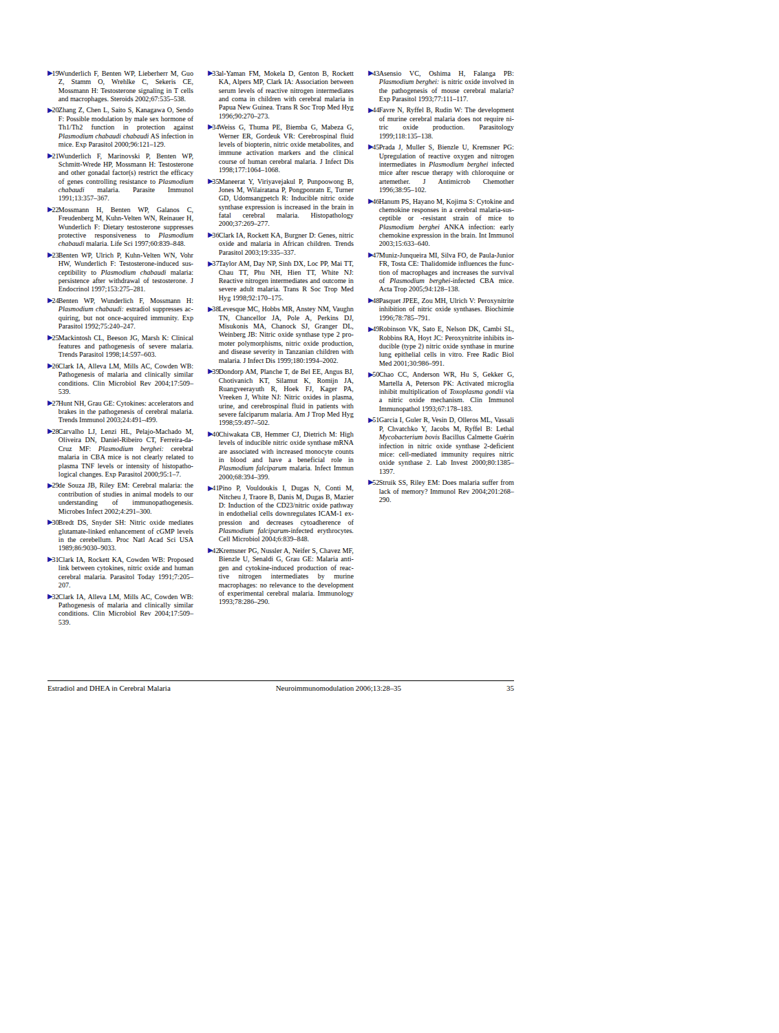▶19 Wunderlich F, Benten WP, Lieberherr M, Guo Z, Stamm O, Wrehlke C, Sekeris CE, Mossmann H: Testosterone signaling in T cells and macrophages. Steroids 2002;67:535–538.
▶20 Zhang Z, Chen L, Saito S, Kanagawa O, Sendo F: Possible modulation by male sex hormone of Th1/Th2 function in protection against Plasmodium chabaudi chabaudi AS infection in mice. Exp Parasitol 2000;96:121–129.
▶21 Wunderlich F, Marinovski P, Benten WP, Schmitt-Wrede HP, Mossmann H: Testosterone and other gonadal factor(s) restrict the efficacy of genes controlling resistance to Plasmodium chabaudi malaria. Parasite Immunol 1991;13:357–367.
▶22 Mossmann H, Benten WP, Galanos C, Freudenberg M, Kuhn-Velten WN, Reinauer H, Wunderlich F: Dietary testosterone suppresses protective responsiveness to Plasmodium chabaudi malaria. Life Sci 1997;60:839–848.
▶23 Benten WP, Ulrich P, Kuhn-Velten WN, Vohr HW, Wunderlich F: Testosterone-induced susceptibility to Plasmodium chabaudi malaria: persistence after withdrawal of testosterone. J Endocrinol 1997;153:275–281.
▶24 Benten WP, Wunderlich F, Mossmann H: Plasmodium chabaudi: estradiol suppresses acquiring, but not once-acquired immunity. Exp Parasitol 1992;75:240–247.
▶25 Mackintosh CL, Beeson JG, Marsh K: Clinical features and pathogenesis of severe malaria. Trends Parasitol 1998;14:597–603.
▶26 Clark IA, Alleva LM, Mills AC, Cowden WB: Pathogenesis of malaria and clinically similar conditions. Clin Microbiol Rev 2004;17:509–539.
▶27 Hunt NH, Grau GE: Cytokines: accelerators and brakes in the pathogenesis of cerebral malaria. Trends Immunol 2003;24:491–499.
▶28 Carvalho LJ, Lenzi HL, Pelajo-Machado M, Oliveira DN, Daniel-Ribeiro CT, Ferreira-da-Cruz MF: Plasmodium berghei: cerebral malaria in CBA mice is not clearly related to plasma TNF levels or intensity of histopathological changes. Exp Parasitol 2000;95:1–7.
▶29de Souza JB, Riley EM: Cerebral malaria: the contribution of studies in animal models to our understanding of immunopathogenesis. Microbes Infect 2002;4:291–300.
▶30 Bredt DS, Snyder SH: Nitric oxide mediates glutamate-linked enhancement of cGMP levels in the cerebellum. Proc Natl Acad Sci USA 1989;86:9030–9033.
▶31 Clark IA, Rockett KA, Cowden WB: Proposed link between cytokines, nitric oxide and human cerebral malaria. Parasitol Today 1991;7:205–207.
▶32 Clark IA, Alleva LM, Mills AC, Cowden WB: Pathogenesis of malaria and clinically similar conditions. Clin Microbiol Rev 2004;17:509–539.
▶33al-Yaman FM, Mokela D, Genton B, Rockett KA, Alpers MP, Clark IA: Association between serum levels of reactive nitrogen intermediates and coma in children with cerebral malaria in Papua New Guinea. Trans R Soc Trop Med Hyg 1996;90:270–273.
▶34 Weiss G, Thuma PE, Biemba G, Mabeza G, Werner ER, Gordeuk VR: Cerebrospinal fluid levels of biopterin, nitric oxide metabolites, and immune activation markers and the clinical course of human cerebral malaria. J Infect Dis 1998;177:1064–1068.
▶35 Maneerat Y, Viriyavejakul P, Punpoowong B, Jones M, Wilairatana P, Pongponratn E, Turner GD, Udomsangpetch R: Inducible nitric oxide synthase expression is increased in the brain in fatal cerebral malaria. Histopathology 2000;37:269–277.
▶36 Clark IA, Rockett KA, Burgner D: Genes, nitric oxide and malaria in African children. Trends Parasitol 2003;19:335–337.
▶37 Taylor AM, Day NP, Sinh DX, Loc PP, Mai TT, Chau TT, Phu NH, Hien TT, White NJ: Reactive nitrogen intermediates and outcome in severe adult malaria. Trans R Soc Trop Med Hyg 1998;92:170–175.
▶38 Levesque MC, Hobbs MR, Anstey NM, Vaughn TN, Chancellor JA, Pole A, Perkins DJ, Misukonis MA, Chanock SJ, Granger DL, Weinberg JB: Nitric oxide synthase type 2 promoter polymorphisms, nitric oxide production, and disease severity in Tanzanian children with malaria. J Infect Dis 1999;180:1994–2002.
▶39 Dondorp AM, Planche T, de Bel EE, Angus BJ, Chotivanich KT, Silamut K, Romijn JA, Ruangveerayuth R, Hoek FJ, Kager PA, Vreeken J, White NJ: Nitric oxides in plasma, urine, and cerebrospinal fluid in patients with severe falciparum malaria. Am J Trop Med Hyg 1998;59:497–502.
▶40 Chiwakata CB, Hemmer CJ, Dietrich M: High levels of inducible nitric oxide synthase mRNA are associated with increased monocyte counts in blood and have a beneficial role in Plasmodium falciparum malaria. Infect Immun 2000;68:394–399.
▶41 Pino P, Vouldoukis I, Dugas N, Conti M, Nitcheu J, Traore B, Danis M, Dugas B, Mazier D: Induction of the CD23/nitric oxide pathway in endothelial cells downregulates ICAM-1 expression and decreases cytoadherence of Plasmodium falciparum-infected erythrocytes. Cell Microbiol 2004;6:839–848.
▶42 Kremsner PG, Nussler A, Neifer S, Chavez MF, Bienzle U, Senaldi G, Grau GE: Malaria antigen and cytokine-induced production of reactive nitrogen intermediates by murine macrophages: no relevance to the development of experimental cerebral malaria. Immunology 1993;78:286–290.
▶43 Asensio VC, Oshima H, Falanga PB: Plasmodium berghei: is nitric oxide involved in the pathogenesis of mouse cerebral malaria? Exp Parasitol 1993;77:111–117.
▶44 Favre N, Ryffel B, Rudin W: The development of murine cerebral malaria does not require nitric oxide production. Parasitology 1999;118:135–138.
▶45 Prada J, Muller S, Bienzle U, Kremsner PG: Upregulation of reactive oxygen and nitrogen intermediates in Plasmodium berghei infected mice after rescue therapy with chloroquine or artemether. J Antimicrob Chemother 1996;38:95–102.
▶46 Hanum PS, Hayano M, Kojima S: Cytokine and chemokine responses in a cerebral malaria-susceptible or -resistant strain of mice to Plasmodium berghei ANKA infection: early chemokine expression in the brain. Int Immunol 2003;15:633–640.
▶47 Muniz-Junqueira MI, Silva FO, de Paula-Junior FR, Tosta CE: Thalidomide influences the function of macrophages and increases the survival of Plasmodium berghei-infected CBA mice. Acta Trop 2005;94:128–138.
▶48 Pasquet JPEE, Zou MH, Ulrich V: Peroxynitrite inhibition of nitric oxide synthases. Biochimie 1996;78:785–791.
▶49 Robinson VK, Sato E, Nelson DK, Cambi SL, Robbins RA, Hoyt JC: Peroxynitrite inhibits inducible (type 2) nitric oxide synthase in murine lung epithelial cells in vitro. Free Radic Biol Med 2001;30:986–991.
▶50 Chao CC, Anderson WR, Hu S, Gekker G, Martella A, Peterson PK: Activated microglia inhibit multiplication of Toxoplasma gondii via a nitric oxide mechanism. Clin Immunol Immunopathol 1993;67:178–183.
▶51 Garcia I, Guler R, Vesin D, Olleros ML, Vassali P, Chvatchko Y, Jacobs M, Ryffel B: Lethal Mycobacterium bovis Bacillus Calmette Guérin infection in nitric oxide synthase 2-deficient mice: cell-mediated immunity requires nitric oxide synthase 2. Lab Invest 2000;80:1385–1397.
▶52 Struik SS, Riley EM: Does malaria suffer from lack of memory? Immunol Rev 2004;201:268–290.
Estradiol and DHEA in Cerebral Malaria
Neuroimmunomodulation 2006;13:28–35
35